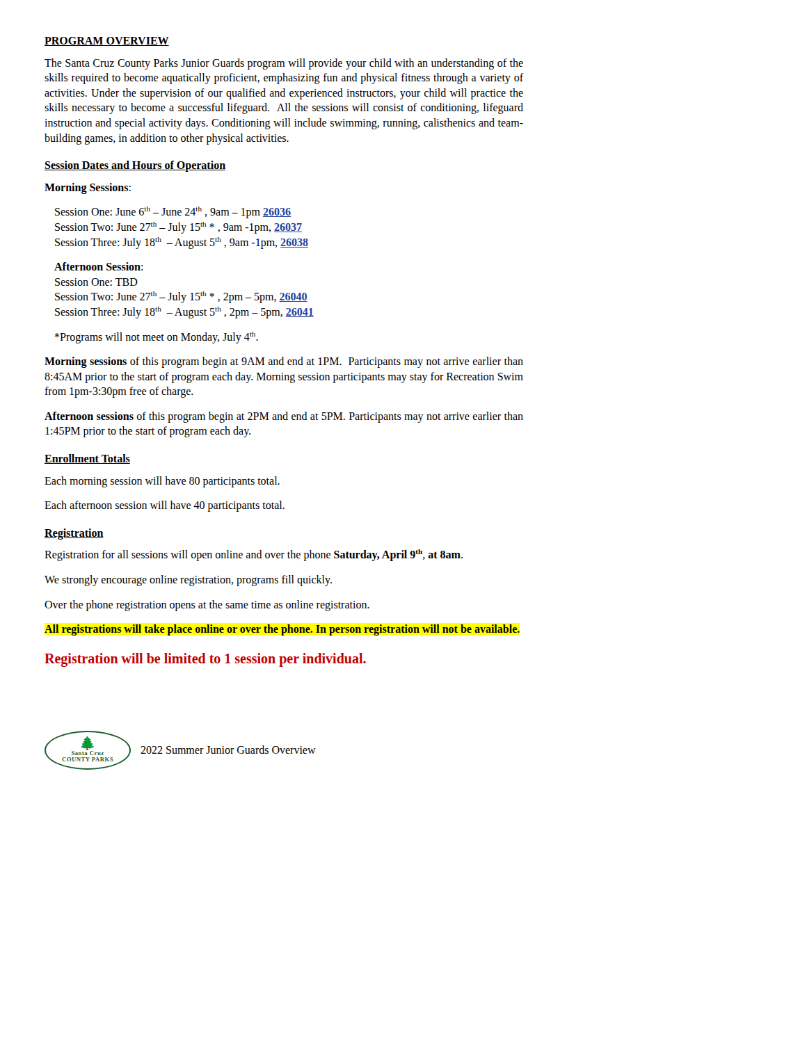PROGRAM OVERVIEW
The Santa Cruz County Parks Junior Guards program will provide your child with an understanding of the skills required to become aquatically proficient, emphasizing fun and physical fitness through a variety of activities. Under the supervision of our qualified and experienced instructors, your child will practice the skills necessary to become a successful lifeguard. All the sessions will consist of conditioning, lifeguard instruction and special activity days. Conditioning will include swimming, running, calisthenics and team-building games, in addition to other physical activities.
Session Dates and Hours of Operation
Morning Sessions:
Session One: June 6th – June 24th , 9am – 1pm 26036
Session Two: June 27th – July 15th * , 9am -1pm, 26037
Session Three: July 18th – August 5th , 9am -1pm, 26038
Afternoon Session:
Session One: TBD
Session Two: June 27th – July 15th * , 2pm – 5pm, 26040
Session Three: July 18th – August 5th , 2pm – 5pm, 26041
*Programs will not meet on Monday, July 4th.
Morning sessions of this program begin at 9AM and end at 1PM. Participants may not arrive earlier than 8:45AM prior to the start of program each day. Morning session participants may stay for Recreation Swim from 1pm-3:30pm free of charge.
Afternoon sessions of this program begin at 2PM and end at 5PM. Participants may not arrive earlier than 1:45PM prior to the start of program each day.
Enrollment Totals
Each morning session will have 80 participants total.
Each afternoon session will have 40 participants total.
Registration
Registration for all sessions will open online and over the phone Saturday, April 9th, at 8am.
We strongly encourage online registration, programs fill quickly.
Over the phone registration opens at the same time as online registration.
All registrations will take place online or over the phone. In person registration will not be available.
Registration will be limited to 1 session per individual.
🌲 Santa Cruz
COUNTY PARKS
2022 Summer Junior Guards Overview